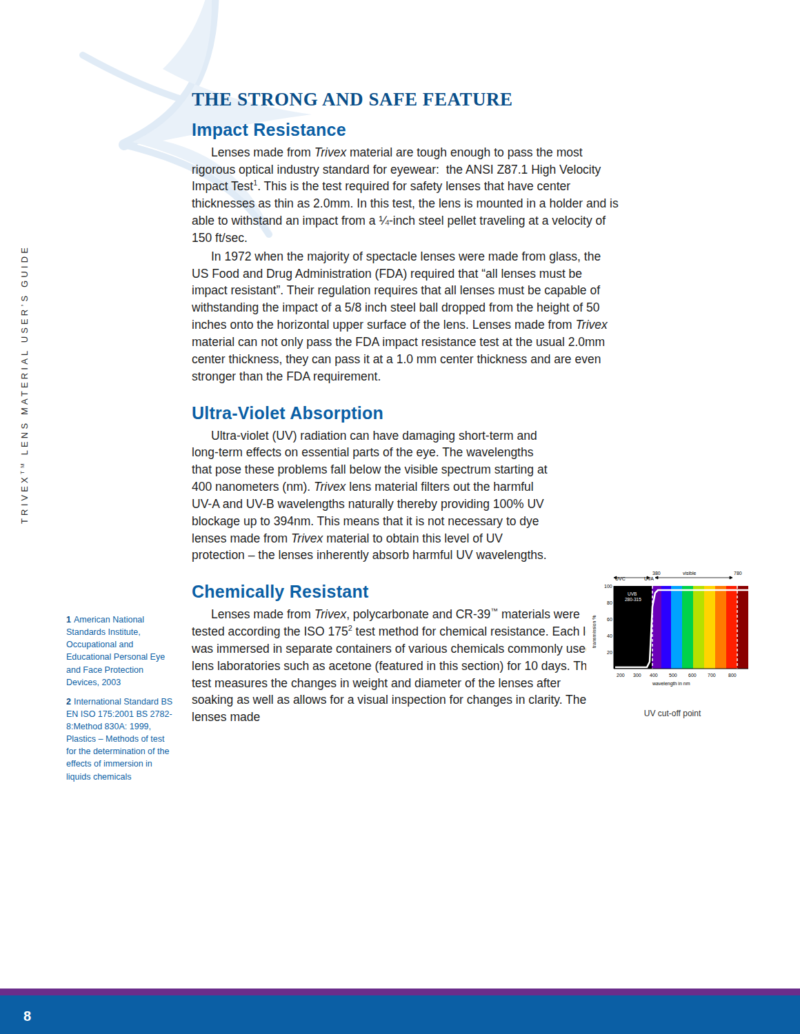TRIVEXTM LENS MATERIAL USER’S GUIDE
1 American National Standards Institute, Occupational and Educational Personal Eye and Face Protection Devices, 2003
2 International Standard BS EN ISO 175:2001 BS 2782-8:Method 830A: 1999, Plastics – Methods of test for the determination of the effects of immersion in liquids chemicals
The Strong and Safe Feature
Impact Resistance
Lenses made from Trivex material are tough enough to pass the most rigorous optical industry standard for eyewear: the ANSI Z87.1 High Velocity Impact Test1. This is the test required for safety lenses that have center thicknesses as thin as 2.0mm. In this test, the lens is mounted in a holder and is able to withstand an impact from a ¼-inch steel pellet traveling at a velocity of 150 ft/sec.
In 1972 when the majority of spectacle lenses were made from glass, the US Food and Drug Administration (FDA) required that “all lenses must be impact resistant”. Their regulation requires that all lenses must be capable of withstanding the impact of a 5/8 inch steel ball dropped from the height of 50 inches onto the horizontal upper surface of the lens. Lenses made from Trivex material can not only pass the FDA impact resistance test at the usual 2.0mm center thickness, they can pass it at a 1.0 mm center thickness and are even stronger than the FDA requirement.
Ultra-Violet Absorption
Ultra-violet (UV) radiation can have damaging short-term and long-term effects on essential parts of the eye. The wavelengths that pose these problems fall below the visible spectrum starting at 400 nanometers (nm). Trivex lens material filters out the harmful UV-A and UV-B wavelengths naturally thereby providing 100% UV blockage up to 394nm. This means that it is not necessary to dye lenses made from Trivex material to obtain this level of UV protection – the lenses inherently absorb harmful UV wavelengths.
Chemically Resistant
Lenses made from Trivex, polycarbonate and CR-39™ materials were tested according the ISO 1752 test method for chemical resistance. Each lens was immersed in separate containers of various chemicals commonly used in lens laboratories such as acetone (featured in this section) for 10 days. The test measures the changes in weight and diameter of the lenses after soaking as well as allows for a visual inspection for changes in clarity. The lenses made
100 80 60 40 20 transmission % 200 300 400 500 600 700 800 wavelength in nm UVC UVA 380 visible 780 UVB 280-315
UV cut-off point
8